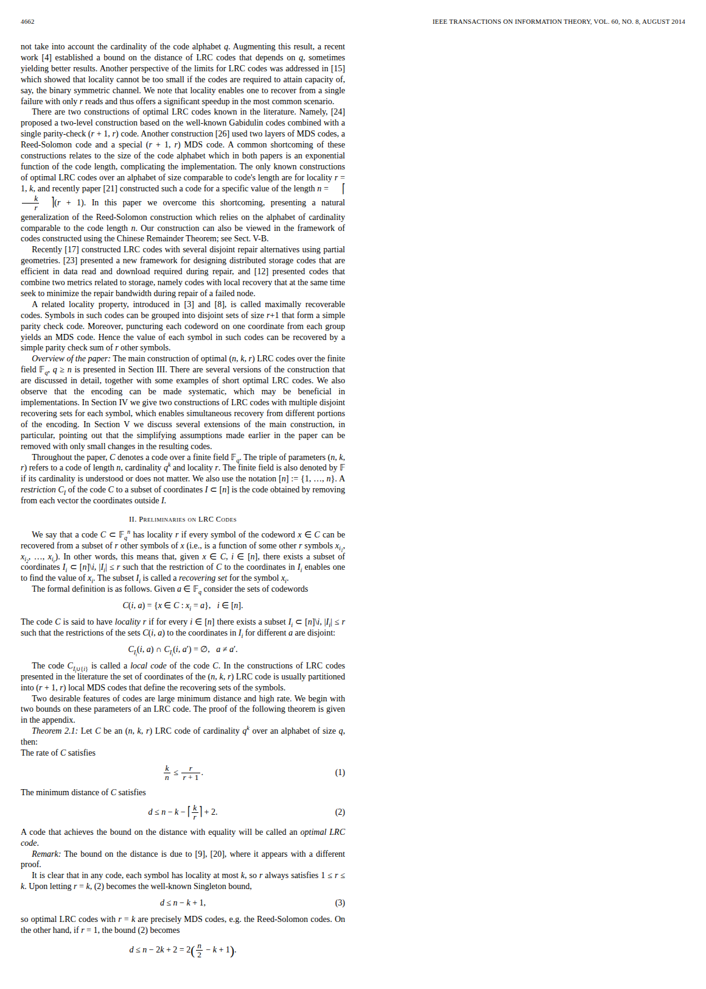4662 IEEE Transactions on Information Theory, Vol. 60, No. 8, August 2014
not take into account the cardinality of the code alphabet q. Augmenting this result, a recent work [4] established a bound on the distance of LRC codes that depends on q, sometimes yielding better results. Another perspective of the limits for LRC codes was addressed in [15] which showed that locality cannot be too small if the codes are required to attain capacity of, say, the binary symmetric channel. We note that locality enables one to recover from a single failure with only r reads and thus offers a significant speedup in the most common scenario.
There are two constructions of optimal LRC codes known in the literature. Namely, [24] proposed a two-level construction based on the well-known Gabidulin codes combined with a single parity-check (r + 1, r) code. Another construction [26] used two layers of MDS codes, a Reed-Solomon code and a special (r + 1, r) MDS code. A common shortcoming of these constructions relates to the size of the code alphabet which in both papers is an exponential function of the code length, complicating the implementation. The only known constructions of optimal LRC codes over an alphabet of size comparable to code's length are for locality r = 1, k, and recently paper [21] constructed such a code for a specific value of the length n = ⌈kr⌉(r + 1). In this paper we overcome this shortcoming, presenting a natural generalization of the Reed-Solomon construction which relies on the alphabet of cardinality comparable to the code length n. Our construction can also be viewed in the framework of codes constructed using the Chinese Remainder Theorem; see Sect. V-B.
Recently [17] constructed LRC codes with several disjoint repair alternatives using partial geometries. [23] presented a new framework for designing distributed storage codes that are efficient in data read and download required during repair, and [12] presented codes that combine two metrics related to storage, namely codes with local recovery that at the same time seek to minimize the repair bandwidth during repair of a failed node.
A related locality property, introduced in [3] and [8], is called maximally recoverable codes. Symbols in such codes can be grouped into disjoint sets of size r+1 that form a simple parity check code. Moreover, puncturing each codeword on one coordinate from each group yields an MDS code. Hence the value of each symbol in such codes can be recovered by a simple parity check sum of r other symbols.
Overview of the paper: The main construction of optimal (n, k, r) LRC codes over the finite field 𝔽q, q ≥ n is presented in Section III. There are several versions of the construction that are discussed in detail, together with some examples of short optimal LRC codes. We also observe that the encoding can be made systematic, which may be beneficial in implementations. In Section IV we give two constructions of LRC codes with multiple disjoint recovering sets for each symbol, which enables simultaneous recovery from different portions of the encoding. In Section V we discuss several extensions of the main construction, in particular, pointing out that the simplifying assumptions made earlier in the paper can be removed with only small changes in the resulting codes.
Throughout the paper, C denotes a code over a finite field 𝔽q. The triple of parameters (n, k, r) refers to a code of length n, cardinality qk and locality r. The finite field is also denoted by 𝔽 if its cardinality is understood or does not matter. We also use the notation [n] := {1, …, n}. A restriction CI of the code C to a subset of coordinates I ⊂ [n] is the code obtained by removing from each vector the coordinates outside I.
II. Preliminaries on LRC Codes
We say that a code C ⊂ 𝔽qn has locality r if every symbol of the codeword x ∈ C can be recovered from a subset of r other symbols of x (i.e., is a function of some other r symbols xi1, xi2, …, xir). In other words, this means that, given x ∈ C, i ∈ [n], there exists a subset of coordinates Ii ⊂ [n]\i, |Ii| ≤ r such that the restriction of C to the coordinates in Ii enables one to find the value of xi. The subset Ii is called a recovering set for the symbol xi.
The formal definition is as follows. Given a ∈ 𝔽q consider the sets of codewords
C(i, a) = {x ∈ C : xi = a}, i ∈ [n].
The code C is said to have locality r if for every i ∈ [n] there exists a subset Ii ⊂ [n]\i, |Ii| ≤ r such that the restrictions of the sets C(i, a) to the coordinates in Ii for different a are disjoint:
CIi(i, a) ∩ CIi(i, a′) = ∅, a ≠ a′.
The code CIi∪{i} is called a local code of the code C. In the constructions of LRC codes presented in the literature the set of coordinates of the (n, k, r) LRC code is usually partitioned into (r + 1, r) local MDS codes that define the recovering sets of the symbols.
Two desirable features of codes are large minimum distance and high rate. We begin with two bounds on these parameters of an LRC code. The proof of the following theorem is given in the appendix.
Theorem 2.1: Let C be an (n, k, r) LRC code of cardinality qk over an alphabet of size q, then:
The rate of C satisfies
kn ≤ rr + 1. (1)
The minimum distance of C satisfies
d ≤ n − k − ⌈kr⌉ + 2. (2)
A code that achieves the bound on the distance with equality will be called an optimal LRC code.
Remark: The bound on the distance is due to [9], [20], where it appears with a different proof.
It is clear that in any code, each symbol has locality at most k, so r always satisfies 1 ≤ r ≤ k. Upon letting r = k, (2) becomes the well-known Singleton bound,
d ≤ n − k + 1, (3)
so optimal LRC codes with r = k are precisely MDS codes, e.g. the Reed-Solomon codes. On the other hand, if r = 1, the bound (2) becomes
d ≤ n − 2k + 2 = 2(n 2 − k + 1).